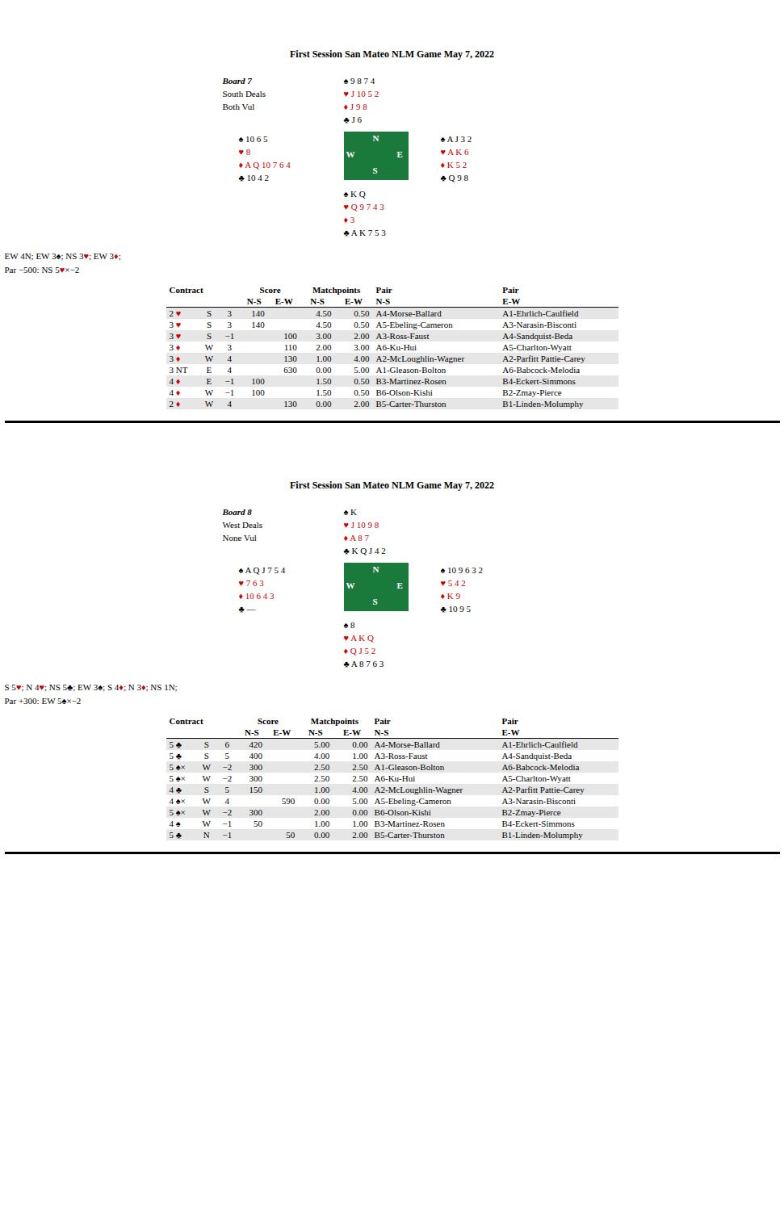First Session San Mateo NLM Game May 7, 2022
Board 7
South Deals
Both Vul
♠ 9 8 7 4
♥ J 10 5 2
♦ J 9 8
♣ J 6
♠ 10 6 5
♥ 8
♦ A Q 10 7 6 4
♣ 10 4 2
♠ A J 3 2
♥ A K 6
♦ K 5 2
♣ Q 9 8
♠ K Q
♥ Q 9 7 4 3
♦ 3
♣ A K 7 5 3
N W E S
EW 4N; EW 3♠; NS 3♥; EW 3♦;
Par −500: NS 5♥×−2
| Contract | Score | Matchpoints | Pair | Pair |
| --- | --- | --- | --- | --- |
| | | | N-S | E-W | N-S | E-W | N-S | E-W |
| 2 ♥ | S | 3 | 140 | | 4.50 | 0.50 | A4-Morse-Ballard | A1-Ehrlich-Caulfield |
| 3 ♥ | S | 3 | 140 | | 4.50 | 0.50 | A5-Ebeling-Cameron | A3-Narasin-Bisconti |
| 3 ♥ | S | −1 | | 100 | 3.00 | 2.00 | A3-Ross-Faust | A4-Sandquist-Beda |
| 3 ♦ | W | 3 | | 110 | 2.00 | 3.00 | A6-Ku-Hui | A5-Charlton-Wyatt |
| 3 ♦ | W | 4 | | 130 | 1.00 | 4.00 | A2-McLoughlin-Wagner | A2-Parfitt Pattie-Carey |
| 3 NT | E | 4 | | 630 | 0.00 | 5.00 | A1-Gleason-Bolton | A6-Babcock-Melodia |
| 4 ♦ | E | −1 | 100 | | 1.50 | 0.50 | B3-Martinez-Rosen | B4-Eckert-Simmons |
| 4 ♦ | W | −1 | 100 | | 1.50 | 0.50 | B6-Olson-Kishi | B2-Zmay-Pierce |
| 2 ♦ | W | 4 | | 130 | 0.00 | 2.00 | B5-Carter-Thurston | B1-Linden-Molumphy |
First Session San Mateo NLM Game May 7, 2022
Board 8
West Deals
None Vul
♠ K
♥ J 10 9 8
♦ A 8 7
♣ K Q J 4 2
♠ A Q J 7 5 4
♥ 7 6 3
♦ 10 6 4 3
♣ —
♠ 10 9 6 3 2
♥ 5 4 2
♦ K 9
♣ 10 9 5
♠ 8
♥ A K Q
♦ Q J 5 2
♣ A 8 7 6 3
N W E S
S 5♥; N 4♥; NS 5♣; EW 3♠; S 4♦; N 3♦; NS 1N;
Par +300: EW 5♠×−2
| Contract | Score | Matchpoints | Pair | Pair |
| --- | --- | --- | --- | --- |
| | | | N-S | E-W | N-S | E-W | N-S | E-W |
| 5 ♣ | S | 6 | 420 | | 5.00 | 0.00 | A4-Morse-Ballard | A1-Ehrlich-Caulfield |
| 5 ♣ | S | 5 | 400 | | 4.00 | 1.00 | A3-Ross-Faust | A4-Sandquist-Beda |
| 5 ♠× | W | −2 | 300 | | 2.50 | 2.50 | A1-Gleason-Bolton | A6-Babcock-Melodia |
| 5 ♠× | W | −2 | 300 | | 2.50 | 2.50 | A6-Ku-Hui | A5-Charlton-Wyatt |
| 4 ♣ | S | 5 | 150 | | 1.00 | 4.00 | A2-McLoughlin-Wagner | A2-Parfitt Pattie-Carey |
| 4 ♠× | W | 4 | | 590 | 0.00 | 5.00 | A5-Ebeling-Cameron | A3-Narasin-Bisconti |
| 5 ♠× | W | −2 | 300 | | 2.00 | 0.00 | B6-Olson-Kishi | B2-Zmay-Pierce |
| 4 ♠ | W | −1 | 50 | | 1.00 | 1.00 | B3-Martinez-Rosen | B4-Eckert-Simmons |
| 5 ♣ | N | −1 | | 50 | 0.00 | 2.00 | B5-Carter-Thurston | B1-Linden-Molumphy |